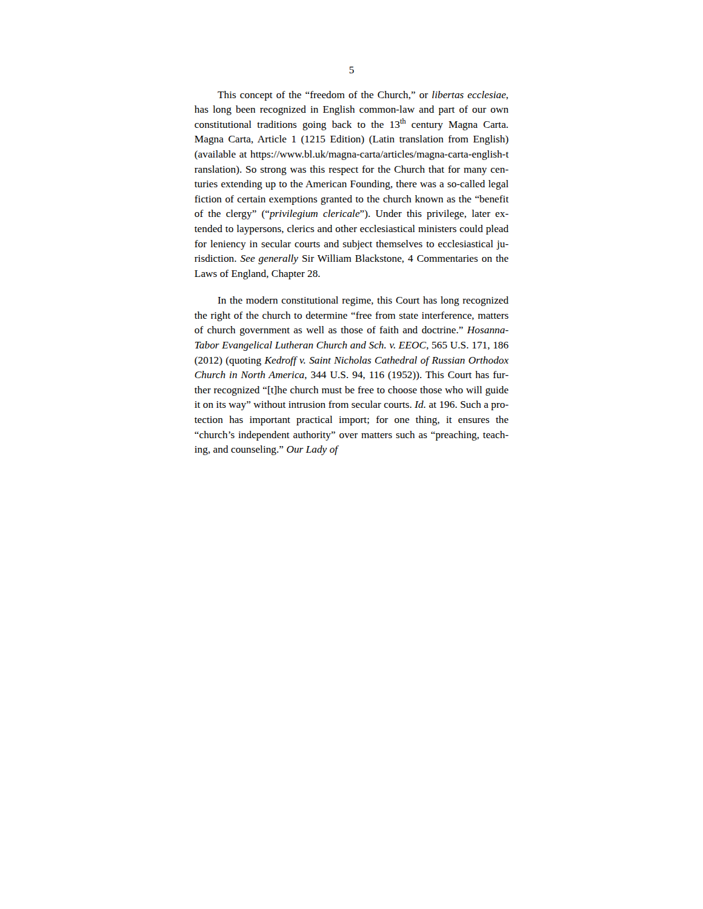5
This concept of the “freedom of the Church,” or libertas ecclesiae, has long been recognized in English common-law and part of our own constitutional traditions going back to the 13th century Magna Carta. Magna Carta, Article 1 (1215 Edition) (Latin translation from English) (available at https://www.bl.uk/magna-carta/articles/magna-carta-english-translation). So strong was this respect for the Church that for many centuries extending up to the American Founding, there was a so-called legal fiction of certain exemptions granted to the church known as the “benefit of the clergy” (“privilegium clericale”). Under this privilege, later extended to laypersons, clerics and other ecclesiastical ministers could plead for leniency in secular courts and subject themselves to ecclesiastical jurisdiction. See generally Sir William Blackstone, 4 Commentaries on the Laws of England, Chapter 28.
In the modern constitutional regime, this Court has long recognized the right of the church to determine “free from state interference, matters of church government as well as those of faith and doctrine.” Hosanna-Tabor Evangelical Lutheran Church and Sch. v. EEOC, 565 U.S. 171, 186 (2012) (quoting Kedroff v. Saint Nicholas Cathedral of Russian Orthodox Church in North America, 344 U.S. 94, 116 (1952)). This Court has further recognized “[t]he church must be free to choose those who will guide it on its way” without intrusion from secular courts. Id. at 196. Such a protection has important practical import; for one thing, it ensures the “church’s independent authority” over matters such as “preaching, teaching, and counseling.” Our Lady of